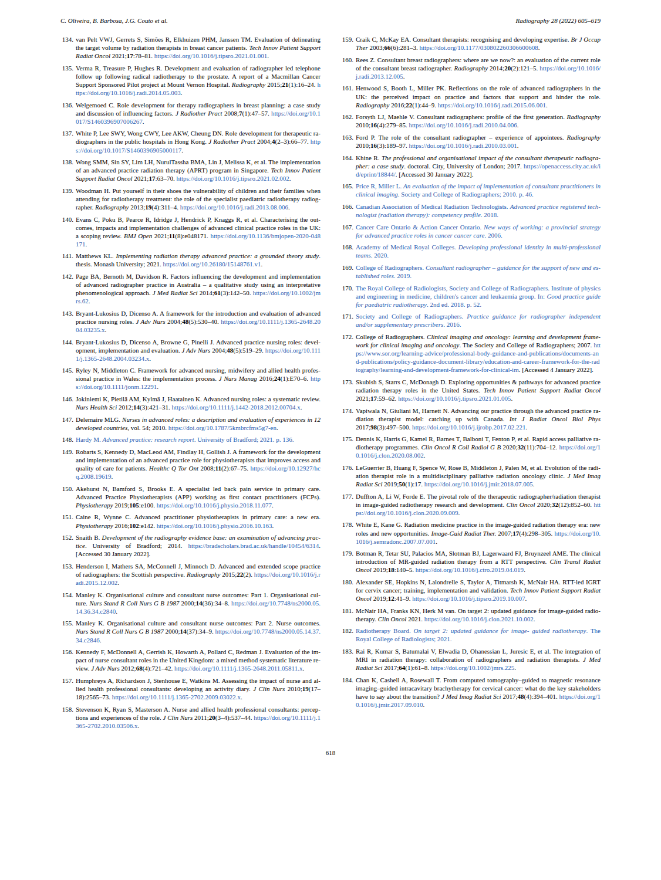C. Oliveira, B. Barbosa, J.G. Couto et al.
Radiography 28 (2022) 605–619
134. van Pelt VWJ, Gerrets S, Simões R, Elkhuizen PHM, Janssen TM. Evaluation of delineating the target volume by radiation therapists in breast cancer patients. Tech Innov Patient Support Radiat Oncol 2021;17:78–81. https://doi.org/10.1016/j.tipsro.2021.01.001.
135. Verma R, Treasure P, Hughes R. Development and evaluation of radiographer led telephone follow up following radical radiotherapy to the prostate. A report of a Macmillan Cancer Support Sponsored Pilot project at Mount Vernon Hospital. Radiography 2015;21(1):16–24. https://doi.org/10.1016/j.radi.2014.05.003.
136. Welgemoed C. Role development for therapy radiographers in breast planning: a case study and discussion of influencing factors. J Radiother Pract 2008;7(1):47–57. https://doi.org/10.1017/S1460396907006267.
137. White P, Lee SWY, Wong CWY, Lee AKW, Cheung DN. Role development for therapeutic radiographers in the public hospitals in Hong Kong. J Radiother Pract 2004;4(2–3):66–77. https://doi.org/10.1017/S1460396905000117.
138. Wong SMM, Sin SY, Lim LH, NurulTassha BMA, Lin J, Melissa K, et al. The implementation of an advanced practice radiation therapy (APRT) program in Singapore. Tech Innov Patient Support Radiat Oncol 2021;17:63–70. https://doi.org/10.1016/j.tipsro.2021.02.002.
139. Woodman H. Put yourself in their shoes the vulnerability of children and their families when attending for radiotherapy treatment: the role of the specialist paediatric radiotherapy radiographer. Radiography 2013;19(4):311–4. https://doi.org/10.1016/j.radi.2013.08.006.
140. Evans C, Poku B, Pearce R, Idridge J, Hendrick P, Knaggs R, et al. Characterising the outcomes, impacts and implementation challenges of advanced clinical practice roles in the UK: a scoping review. BMJ Open 2021;11(8):e048171. https://doi.org/10.1136/bmjopen-2020-048171.
141. Matthews KL. Implementing radiation therapy advanced practice: a grounded theory study. thesis. Monash University; 2021. https://doi.org/10.26180/15148761.v1.
142. Page BA, Bernoth M, Davidson R. Factors influencing the development and implementation of advanced radiographer practice in Australia – a qualitative study using an interpretative phenomenological approach. J Med Radiat Sci 2014;61(3):142–50. https://doi.org/10.1002/jmrs.62.
143. Bryant-Lukosius D, Dicenso A. A framework for the introduction and evaluation of advanced practice nursing roles. J Adv Nurs 2004;48(5):530–40. https://doi.org/10.1111/j.1365-2648.2004.03235.x.
144. Bryant-Lukosius D, Dicenso A, Browne G, Pinelli J. Advanced practice nursing roles: development, implementation and evaluation. J Adv Nurs 2004;48(5):519–29. https://doi.org/10.1111/j.1365-2648.2004.03234.x.
145. Ryley N, Middleton C. Framework for advanced nursing, midwifery and allied health professional practice in Wales: the implementation process. J Nurs Manag 2016;24(1):E70–6. https://doi.org/10.1111/jonm.12291.
146. Jokiniemi K, Pietilä AM, Kylmä J, Haatainen K. Advanced nursing roles: a systematic review. Nurs Health Sci 2012;14(3):421–31. https://doi.org/10.1111/j.1442-2018.2012.00704.x.
147. Delemaire MLG. Nurses in advanced roles: a description and evaluation of experiences in 12 developed countries, vol. 54; 2010. https://doi.org/10.1787/5kmbrcfms5g7-en.
148. Hardy M. Advanced practice: research report. University of Bradford; 2021. p. 136.
149. Robarts S, Kennedy D, MacLeod AM, Findlay H, Gollish J. A framework for the development and implementation of an advanced practice role for physiotherapists that improves access and quality of care for patients. Healthc Q Tor Ont 2008;11(2):67–75. https://doi.org/10.12927/hcq.2008.19619.
150. Akehurst N, Bamford S, Brooks E. A specialist led back pain service in primary care. Advanced Practice Physiotherapists (APP) working as first contact practitioners (FCPs). Physiotherapy 2019;105:e100. https://doi.org/10.1016/j.physio.2018.11.077.
151. Caine R, Wynne C. Advanced practitioner physiotherapists in primary care: a new era. Physiotherapy 2016;102:e142. https://doi.org/10.1016/j.physio.2016.10.163.
152. Snaith B. Development of the radiography evidence base: an examination of advancing practice. University of Bradford; 2014. https://bradscholars.brad.ac.uk/handle/10454/6314. [Accessed 30 January 2022].
153. Henderson I, Mathers SA, McConnell J, Minnoch D. Advanced and extended scope practice of radiographers: the Scottish perspective. Radiography 2015;22(2). https://doi.org/10.1016/j.radi.2015.12.002.
154. Manley K. Organisational culture and consultant nurse outcomes: Part 1. Organisational culture. Nurs Stand R Coll Nurs G B 1987 2000;14(36):34–8. https://doi.org/10.7748/ns2000.05.14.36.34.c2840.
155. Manley K. Organisational culture and consultant nurse outcomes: Part 2. Nurse outcomes. Nurs Stand R Coll Nurs G B 1987 2000;14(37):34–9. https://doi.org/10.7748/ns2000.05.14.37.34.c2846.
156. Kennedy F, McDonnell A, Gerrish K, Howarth A, Pollard C, Redman J. Evaluation of the impact of nurse consultant roles in the United Kingdom: a mixed method systematic literature review. J Adv Nurs 2012;68(4):721–42. https://doi.org/10.1111/j.1365-2648.2011.05811.x.
157. Humphreys A, Richardson J, Stenhouse E, Watkins M. Assessing the impact of nurse and allied health professional consultants: developing an activity diary. J Clin Nurs 2010;19(17–18):2565–73. https://doi.org/10.1111/j.1365-2702.2009.03022.x.
158. Stevenson K, Ryan S, Masterson A. Nurse and allied health professional consultants: perceptions and experiences of the role. J Clin Nurs 2011;20(3–4):537–44. https://doi.org/10.1111/j.1365-2702.2010.03506.x.
159. Craik C, McKay EA. Consultant therapists: recognising and developing expertise. Br J Occup Ther 2003;66(6):281–3. https://doi.org/10.1177/030802260306600608.
160. Rees Z. Consultant breast radiographers: where are we now?: an evaluation of the current role of the consultant breast radiographer. Radiography 2014;20(2):121–5. https://doi.org/10.1016/j.radi.2013.12.005.
161. Henwood S, Booth L, Miller PK. Reflections on the role of advanced radiographers in the UK: the perceived impact on practice and factors that support and hinder the role. Radiography 2016;22(1):44–9. https://doi.org/10.1016/j.radi.2015.06.001.
162. Forsyth LJ, Maehle V. Consultant radiographers: profile of the first generation. Radiography 2010;16(4):279–85. https://doi.org/10.1016/j.radi.2010.04.006.
163. Ford P. The role of the consultant radiographer – experience of appointees. Radiography 2010;16(3):189–97. https://doi.org/10.1016/j.radi.2010.03.001.
164. Khine R. The professional and organisational impact of the consultant therapeutic radiographer: a case study. doctoral. City, University of London; 2017. https://openaccess.city.ac.uk/id/eprint/18844/. [Accessed 30 January 2022].
165. Price R, Miller L. An evaluation of the impact of implementation of consultant practitioners in clinical imaging. Society and College of Radiographers; 2010. p. 46.
166. Canadian Association of Medical Radiation Technologists. Advanced practice registered technologist (radiation therapy): competency profile. 2018.
167. Cancer Care Ontario & Action Cancer Ontario. New ways of working: a provincial strategy for advanced practice roles in cancer cancer care. 2006.
168. Academy of Medical Royal Colleges. Developing professional identity in multi-professional teams. 2020.
169. College of Radiographers. Consultant radiographer – guidance for the support of new and established roles. 2019.
170. The Royal College of Radiologists, Society and College of Radiographers. Institute of physics and engineering in medicine, children's cancer and leukaemia group. In: Good practice guide for paediatric radiotherapy. 2nd ed. 2018. p. 52.
171. Society and College of Radiographers. Practice guidance for radiographer independent and/or supplementary prescribers. 2016.
172. College of Radiographers. Clinical imaging and oncology: learning and development framework for clinical imaging and oncology. The Society and College of Radiographers; 2007. https://www.sor.org/learning-advice/professional-body-guidance-and-publications/documents-and-publications/policy-guidance-document-library/education-and-career-framework-for-the-radiography/learning-and-development-framework-for-clinical-im. [Accessed 4 January 2022].
173. Skubish S, Starrs C, McDonagh D. Exploring opportunities & pathways for advanced practice radiation therapy roles in the United States. Tech Innov Patient Support Radiat Oncol 2021;17:59–62. https://doi.org/10.1016/j.tipsro.2021.01.005.
174. Vapiwala N, Giuliani M, Harnett N. Advancing our practice through the advanced practice radiation therapist model: catching up with Canada. Int J Radiat Oncol Biol Phys 2017;98(3):497–500. https://doi.org/10.1016/j.ijrobp.2017.02.221.
175. Dennis K, Harris G, Kamel R, Barnes T, Balboni T, Fenton P, et al. Rapid access palliative radiotherapy programmes. Clin Oncol R Coll Radiol G B 2020;32(11):704–12. https://doi.org/10.1016/j.clon.2020.08.002.
176. LeGuerrier B, Huang F, Spence W, Rose B, Middleton J, Palen M, et al. Evolution of the radiation therapist role in a multidisciplinary palliative radiation oncology clinic. J Med Imag Radiat Sci 2019;50(1):17. https://doi.org/10.1016/j.jmir.2018.07.005.
177. Duffton A, Li W, Forde E. The pivotal role of the therapeutic radiographer/radiation therapist in image-guided radiotherapy research and development. Clin Oncol 2020;32(12):852–60. https://doi.org/10.1016/j.clon.2020.09.009.
178. White E, Kane G. Radiation medicine practice in the image-guided radiation therapy era: new roles and new opportunities. Image-Guid Radiat Ther. 2007;17(4):298–305. https://doi.org/10.1016/j.semradonc.2007.07.001.
179. Botman R, Tetar SU, Palacios MA, Slotman BJ, Lagerwaard FJ, Bruynzeel AME. The clinical introduction of MR-guided radiation therapy from a RTT perspective. Clin Transl Radiat Oncol 2019;18:140–5. https://doi.org/10.1016/j.ctro.2019.04.019.
180. Alexander SE, Hopkins N, Lalondrelle S, Taylor A, Titmarsh K, McNair HA. RTT-led IGRT for cervix cancer; training, implementation and validation. Tech Innov Patient Support Radiat Oncol 2019;12:41–9. https://doi.org/10.1016/j.tipsro.2019.10.007.
181. McNair HA, Franks KN, Herk M van. On target 2: updated guidance for image-guided radiotherapy. Clin Oncol 2021. https://doi.org/10.1016/j.clon.2021.10.002.
182. Radiotherapy Board. On target 2: updated guidance for image- guided radiotherapy. The Royal College of Radiologists; 2021.
183. Rai R, Kumar S, Batumalai V, Elwadia D, Ohanessian L, Juresic E, et al. The integration of MRI in radiation therapy: collaboration of radiographers and radiation therapists. J Med Radiat Sci 2017;64(1):61–8. https://doi.org/10.1002/jmrs.225.
184. Chan K, Cashell A, Rosewall T. From computed tomography–guided to magnetic resonance imaging–guided intracavitary brachytherapy for cervical cancer: what do the key stakeholders have to say about the transition? J Med Imag Radiat Sci 2017;48(4):394–401. https://doi.org/10.1016/j.jmir.2017.09.010.
618